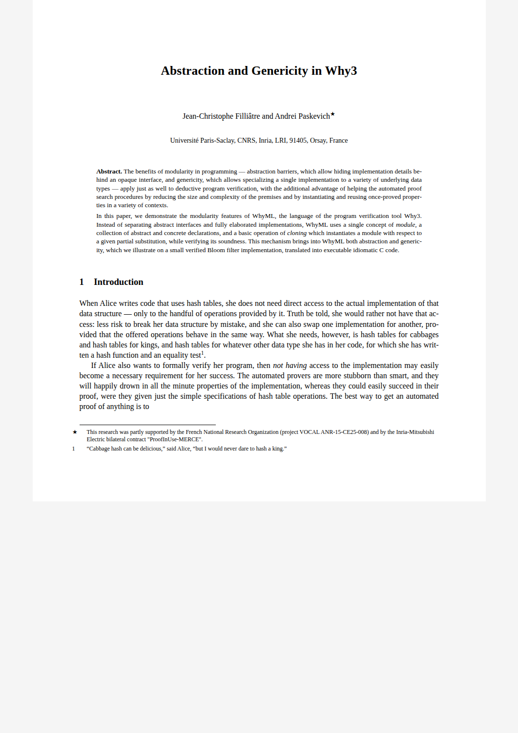Abstraction and Genericity in Why3
Jean-Christophe Filliâtre and Andrei Paskevich★
Université Paris-Saclay, CNRS, Inria, LRI, 91405, Orsay, France
Abstract. The benefits of modularity in programming — abstraction barriers, which allow hiding implementation details behind an opaque interface, and genericity, which allows specializing a single implementation to a variety of underlying data types — apply just as well to deductive program verification, with the additional advantage of helping the automated proof search procedures by reducing the size and complexity of the premises and by instantiating and reusing once-proved properties in a variety of contexts.
In this paper, we demonstrate the modularity features of WhyML, the language of the program verification tool Why3. Instead of separating abstract interfaces and fully elaborated implementations, WhyML uses a single concept of module, a collection of abstract and concrete declarations, and a basic operation of cloning which instantiates a module with respect to a given partial substitution, while verifying its soundness. This mechanism brings into WhyML both abstraction and genericity, which we illustrate on a small verified Bloom filter implementation, translated into executable idiomatic C code.
1 Introduction
When Alice writes code that uses hash tables, she does not need direct access to the actual implementation of that data structure — only to the handful of operations provided by it. Truth be told, she would rather not have that access: less risk to break her data structure by mistake, and she can also swap one implementation for another, provided that the offered operations behave in the same way. What she needs, however, is hash tables for cabbages and hash tables for kings, and hash tables for whatever other data type she has in her code, for which she has written a hash function and an equality test1.
If Alice also wants to formally verify her program, then not having access to the implementation may easily become a necessary requirement for her success. The automated provers are more stubborn than smart, and they will happily drown in all the minute properties of the implementation, whereas they could easily succeed in their proof, were they given just the simple specifications of hash table operations. The best way to get an automated proof of anything is to
★This research was partly supported by the French National Research Organization (project VOCAL ANR-15-CE25-008) and by the Inria-Mitsubishi Electric bilateral contract "ProofInUse-MERCE".
1“Cabbage hash can be delicious,” said Alice, “but I would never dare to hash a king.”